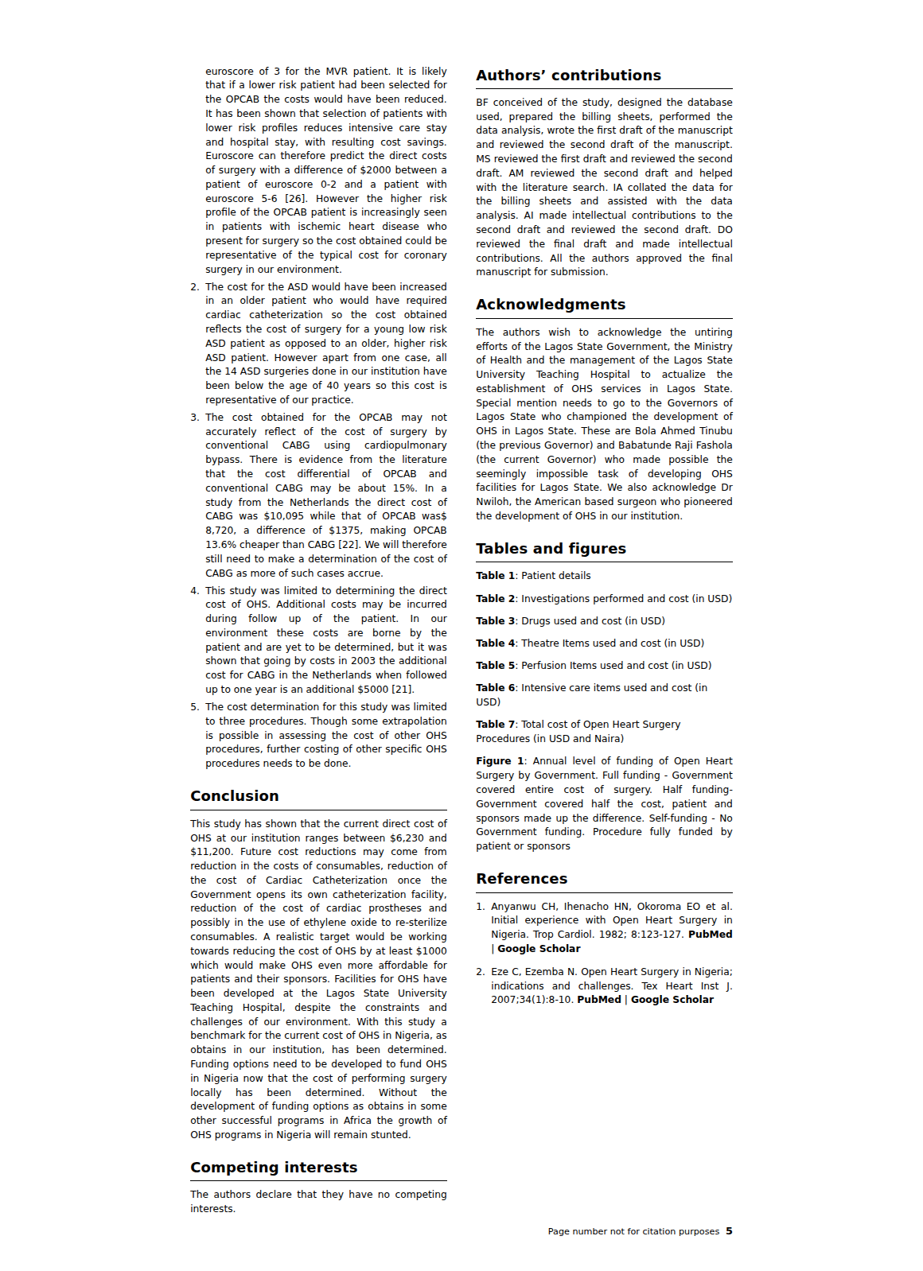euroscore of 3 for the MVR patient. It is likely that if a lower risk patient had been selected for the OPCAB the costs would have been reduced. It has been shown that selection of patients with lower risk profiles reduces intensive care stay and hospital stay, with resulting cost savings. Euroscore can therefore predict the direct costs of surgery with a difference of $2000 between a patient of euroscore 0-2 and a patient with euroscore 5-6 [26]. However the higher risk profile of the OPCAB patient is increasingly seen in patients with ischemic heart disease who present for surgery so the cost obtained could be representative of the typical cost for coronary surgery in our environment.
2. The cost for the ASD would have been increased in an older patient who would have required cardiac catheterization so the cost obtained reflects the cost of surgery for a young low risk ASD patient as opposed to an older, higher risk ASD patient. However apart from one case, all the 14 ASD surgeries done in our institution have been below the age of 40 years so this cost is representative of our practice.
3. The cost obtained for the OPCAB may not accurately reflect of the cost of surgery by conventional CABG using cardiopulmonary bypass. There is evidence from the literature that the cost differential of OPCAB and conventional CABG may be about 15%. In a study from the Netherlands the direct cost of CABG was $10,095 while that of OPCAB was$ 8,720, a difference of $1375, making OPCAB 13.6% cheaper than CABG [22]. We will therefore still need to make a determination of the cost of CABG as more of such cases accrue.
4. This study was limited to determining the direct cost of OHS. Additional costs may be incurred during follow up of the patient. In our environment these costs are borne by the patient and are yet to be determined, but it was shown that going by costs in 2003 the additional cost for CABG in the Netherlands when followed up to one year is an additional $5000 [21].
5. The cost determination for this study was limited to three procedures. Though some extrapolation is possible in assessing the cost of other OHS procedures, further costing of other specific OHS procedures needs to be done.
Conclusion
This study has shown that the current direct cost of OHS at our institution ranges between $6,230 and $11,200. Future cost reductions may come from reduction in the costs of consumables, reduction of the cost of Cardiac Catheterization once the Government opens its own catheterization facility, reduction of the cost of cardiac prostheses and possibly in the use of ethylene oxide to re-sterilize consumables. A realistic target would be working towards reducing the cost of OHS by at least $1000 which would make OHS even more affordable for patients and their sponsors. Facilities for OHS have been developed at the Lagos State University Teaching Hospital, despite the constraints and challenges of our environment. With this study a benchmark for the current cost of OHS in Nigeria, as obtains in our institution, has been determined. Funding options need to be developed to fund OHS in Nigeria now that the cost of performing surgery locally has been determined. Without the development of funding options as obtains in some other successful programs in Africa the growth of OHS programs in Nigeria will remain stunted.
Competing interests
The authors declare that they have no competing interests.
Authors’ contributions
BF conceived of the study, designed the database used, prepared the billing sheets, performed the data analysis, wrote the first draft of the manuscript and reviewed the second draft of the manuscript. MS reviewed the first draft and reviewed the second draft. AM reviewed the second draft and helped with the literature search. IA collated the data for the billing sheets and assisted with the data analysis. AI made intellectual contributions to the second draft and reviewed the second draft. DO reviewed the final draft and made intellectual contributions. All the authors approved the final manuscript for submission.
Acknowledgments
The authors wish to acknowledge the untiring efforts of the Lagos State Government, the Ministry of Health and the management of the Lagos State University Teaching Hospital to actualize the establishment of OHS services in Lagos State. Special mention needs to go to the Governors of Lagos State who championed the development of OHS in Lagos State. These are Bola Ahmed Tinubu (the previous Governor) and Babatunde Raji Fashola (the current Governor) who made possible the seemingly impossible task of developing OHS facilities for Lagos State. We also acknowledge Dr Nwiloh, the American based surgeon who pioneered the development of OHS in our institution.
Tables and figures
Table 1: Patient details
Table 2: Investigations performed and cost (in USD)
Table 3: Drugs used and cost (in USD)
Table 4: Theatre Items used and cost (in USD)
Table 5: Perfusion Items used and cost (in USD)
Table 6: Intensive care items used and cost (in USD)
Table 7: Total cost of Open Heart Surgery Procedures (in USD and Naira)
Figure 1: Annual level of funding of Open Heart Surgery by Government. Full funding - Government covered entire cost of surgery. Half funding- Government covered half the cost, patient and sponsors made up the difference. Self-funding - No Government funding. Procedure fully funded by patient or sponsors
References
1. Anyanwu CH, Ihenacho HN, Okoroma EO et al. Initial experience with Open Heart Surgery in Nigeria. Trop Cardiol. 1982; 8:123-127. PubMed | Google Scholar
2. Eze C, Ezemba N. Open Heart Surgery in Nigeria; indications and challenges. Tex Heart Inst J. 2007;34(1):8-10. PubMed | Google Scholar
Page number not for citation purposes5